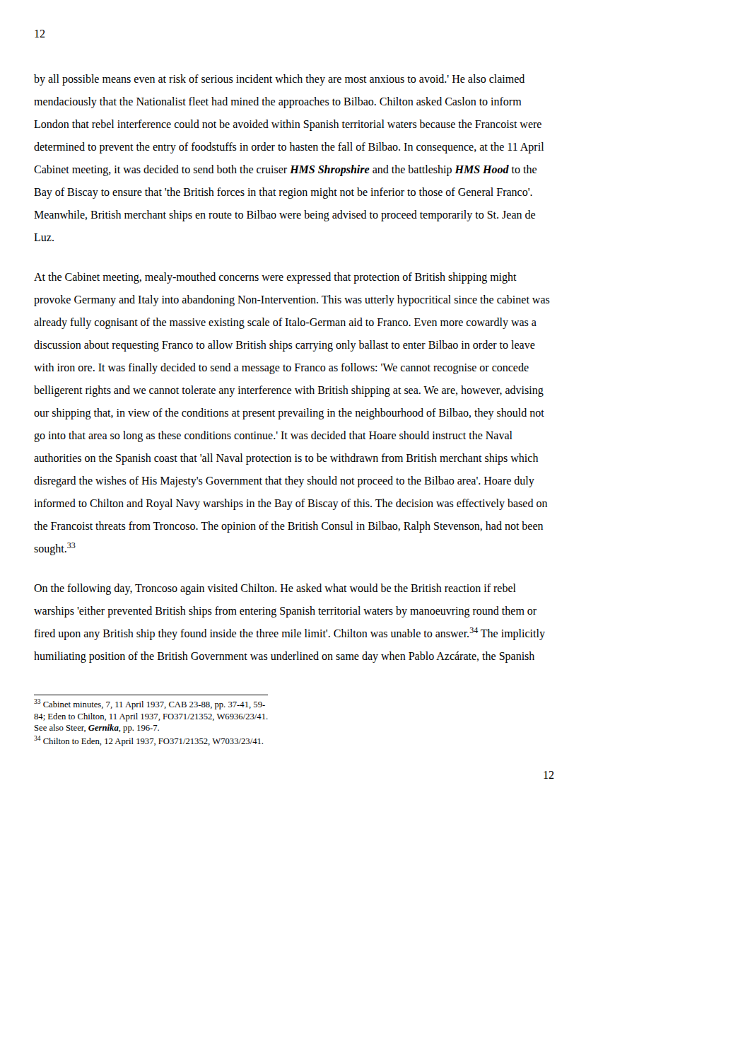12
by all possible means even at risk of serious incident which they are most anxious to avoid.' He also claimed mendaciously that the Nationalist fleet had mined the approaches to Bilbao. Chilton asked Caslon to inform London that rebel interference could not be avoided within Spanish territorial waters because the Francoist were determined to prevent the entry of foodstuffs in order to hasten the fall of Bilbao. In consequence, at the 11 April Cabinet meeting, it was decided to send both the cruiser HMS Shropshire and the battleship HMS Hood to the Bay of Biscay to ensure that 'the British forces in that region might not be inferior to those of General Franco'. Meanwhile, British merchant ships en route to Bilbao were being advised to proceed temporarily to St. Jean de Luz.
At the Cabinet meeting, mealy-mouthed concerns were expressed that protection of British shipping might provoke Germany and Italy into abandoning Non-Intervention. This was utterly hypocritical since the cabinet was already fully cognisant of the massive existing scale of Italo-German aid to Franco. Even more cowardly was a discussion about requesting Franco to allow British ships carrying only ballast to enter Bilbao in order to leave with iron ore. It was finally decided to send a message to Franco as follows: 'We cannot recognise or concede belligerent rights and we cannot tolerate any interference with British shipping at sea. We are, however, advising our shipping that, in view of the conditions at present prevailing in the neighbourhood of Bilbao, they should not go into that area so long as these conditions continue.' It was decided that Hoare should instruct the Naval authorities on the Spanish coast that 'all Naval protection is to be withdrawn from British merchant ships which disregard the wishes of His Majesty's Government that they should not proceed to the Bilbao area'. Hoare duly informed to Chilton and Royal Navy warships in the Bay of Biscay of this. The decision was effectively based on the Francoist threats from Troncoso. The opinion of the British Consul in Bilbao, Ralph Stevenson, had not been sought.33
On the following day, Troncoso again visited Chilton. He asked what would be the British reaction if rebel warships 'either prevented British ships from entering Spanish territorial waters by manoeuvring round them or fired upon any British ship they found inside the three mile limit'. Chilton was unable to answer.34 The implicitly humiliating position of the British Government was underlined on same day when Pablo Azcárate, the Spanish
33 Cabinet minutes, 7, 11 April 1937, CAB 23-88, pp. 37-41, 59-84; Eden to Chilton, 11 April 1937, FO371/21352, W6936/23/41. See also Steer, Gernika, pp. 196-7.
34 Chilton to Eden, 12 April 1937, FO371/21352, W7033/23/41.
12